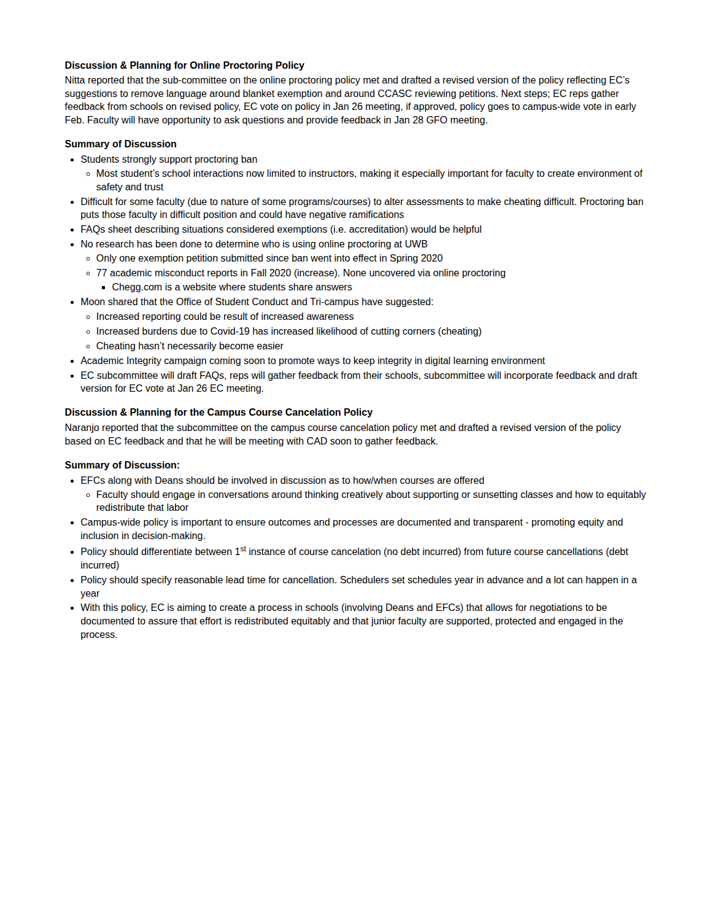Discussion & Planning for Online Proctoring Policy
Nitta reported that the sub-committee on the online proctoring policy met and drafted a revised version of the policy reflecting EC’s suggestions to remove language around blanket exemption and around CCASC reviewing petitions. Next steps; EC reps gather feedback from schools on revised policy, EC vote on policy in Jan 26 meeting, if approved, policy goes to campus-wide vote in early Feb. Faculty will have opportunity to ask questions and provide feedback in Jan 28 GFO meeting.
Summary of Discussion
Students strongly support proctoring ban
Most student’s school interactions now limited to instructors, making it especially important for faculty to create environment of safety and trust
Difficult for some faculty (due to nature of some programs/courses) to alter assessments to make cheating difficult. Proctoring ban puts those faculty in difficult position and could have negative ramifications
FAQs sheet describing situations considered exemptions (i.e. accreditation) would be helpful
No research has been done to determine who is using online proctoring at UWB
Only one exemption petition submitted since ban went into effect in Spring 2020
77 academic misconduct reports in Fall 2020 (increase). None uncovered via online proctoring
Chegg.com is a website where students share answers
Moon shared that the Office of Student Conduct and Tri-campus have suggested:
Increased reporting could be result of increased awareness
Increased burdens due to Covid-19 has increased likelihood of cutting corners (cheating)
Cheating hasn’t necessarily become easier
Academic Integrity campaign coming soon to promote ways to keep integrity in digital learning environment
EC subcommittee will draft FAQs, reps will gather feedback from their schools, subcommittee will incorporate feedback and draft version for EC vote at Jan 26 EC meeting.
Discussion & Planning for the Campus Course Cancelation Policy
Naranjo reported that the subcommittee on the campus course cancelation policy met and drafted a revised version of the policy based on EC feedback and that he will be meeting with CAD soon to gather feedback.
Summary of Discussion:
EFCs along with Deans should be involved in discussion as to how/when courses are offered
Faculty should engage in conversations around thinking creatively about supporting or sunsetting classes and how to equitably redistribute that labor
Campus-wide policy is important to ensure outcomes and processes are documented and transparent - promoting equity and inclusion in decision-making.
Policy should differentiate between 1st instance of course cancelation (no debt incurred) from future course cancellations (debt incurred)
Policy should specify reasonable lead time for cancellation. Schedulers set schedules year in advance and a lot can happen in a year
With this policy, EC is aiming to create a process in schools (involving Deans and EFCs) that allows for negotiations to be documented to assure that effort is redistributed equitably and that junior faculty are supported, protected and engaged in the process.